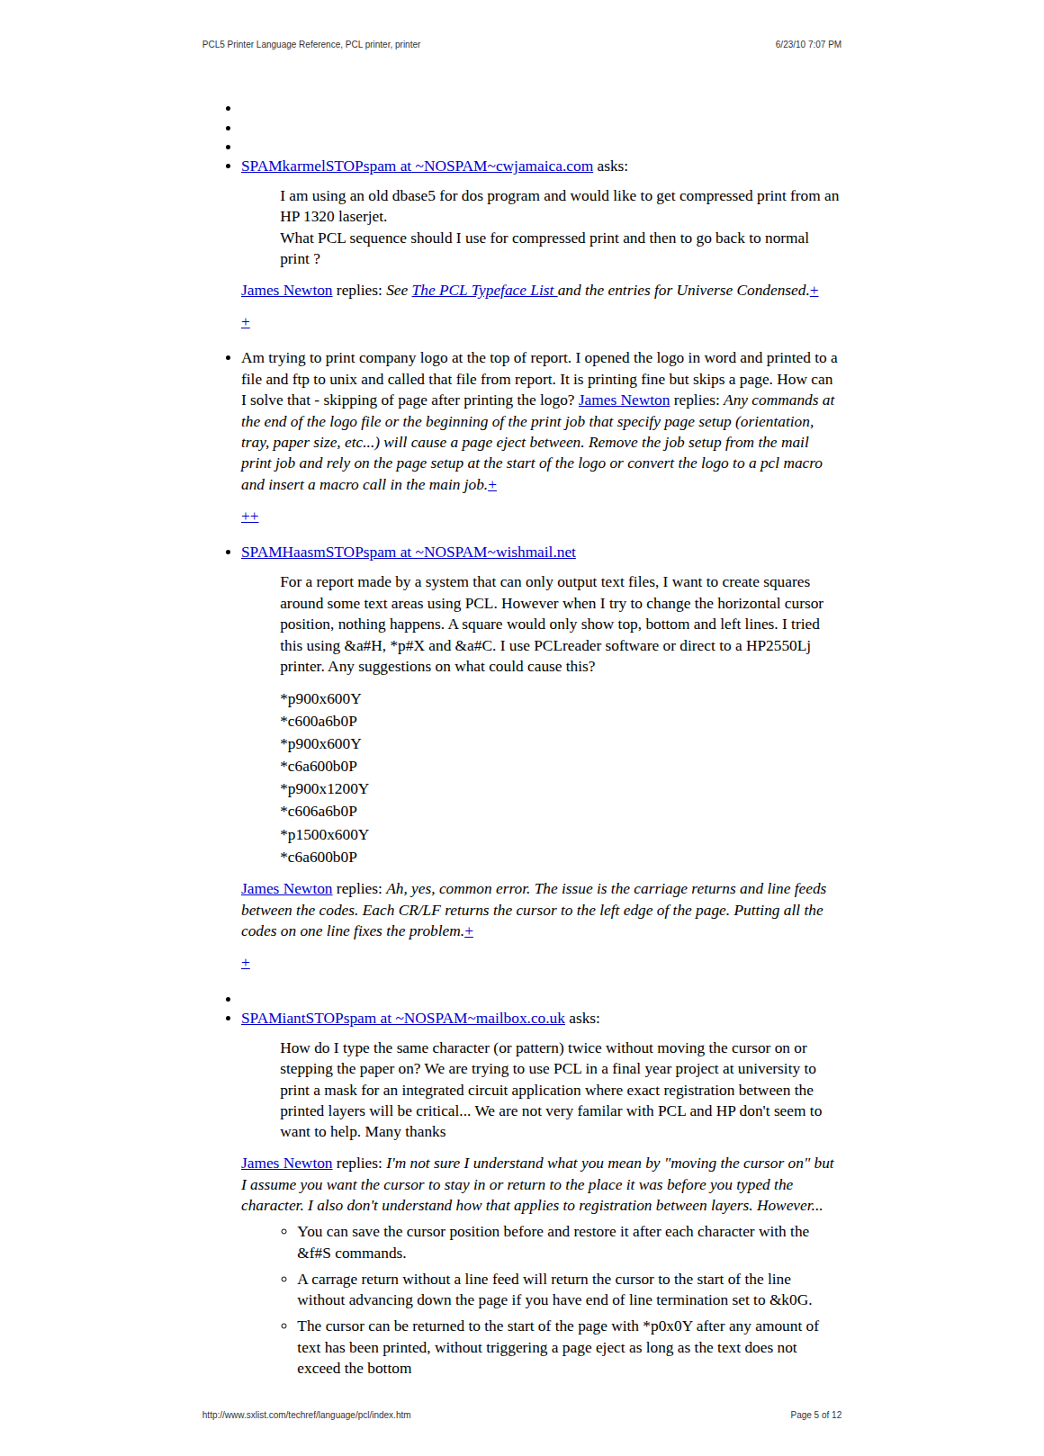PCL5 Printer Language Reference, PCL printer, printer 6/23/10 7:07 PM
SPAMkarmelSTOPspam at ~NOSPAM~cwjamaica.com asks:
I am using an old dbase5 for dos program and would like to get compressed print from an HP 1320 laserjet.
What PCL sequence should I use for compressed print and then to go back to normal print ?
James Newton replies: See The PCL Typeface List and the entries for Universe Condensed.+
+
Am trying to print company logo at the top of report. I opened the logo in word and printed to a file and ftp to unix and called that file from report. It is printing fine but skips a page. How can I solve that - skipping of page after printing the logo? James Newton replies: Any commands at the end of the logo file or the beginning of the print job that specify page setup (orientation, tray, paper size, etc...) will cause a page eject between. Remove the job setup from the mail print job and rely on the page setup at the start of the logo or convert the logo to a pcl macro and insert a macro call in the main job.+ ++
SPAMHaasmSTOPspam at ~NOSPAM~wishmail.net
For a report made by a system that can only output text files, I want to create squares around some text areas using PCL. However when I try to change the horizontal cursor position, nothing happens. A square would only show top, bottom and left lines. I tried this using &a#H, *p#X and &a#C. I use PCLreader software or direct to a HP2550Lj printer. Any suggestions on what could cause this?
*p900x600Y
*c600a6b0P
*p900x600Y
*c6a600b0P
*p900x1200Y
*c606a6b0P
*p1500x600Y
*c6a600b0P
James Newton replies: Ah, yes, common error. The issue is the carriage returns and line feeds between the codes. Each CR/LF returns the cursor to the left edge of the page. Putting all the codes on one line fixes the problem.+
+
SPAMiantSTOPspam at ~NOSPAM~mailbox.co.uk asks:
How do I type the same character (or pattern) twice without moving the cursor on or stepping the paper on? We are trying to use PCL in a final year project at university to print a mask for an integrated circuit application where exact registration between the printed layers will be critical... We are not very familar with PCL and HP don't seem to want to help. Many thanks
James Newton replies: I'm not sure I understand what you mean by "moving the cursor on" but I assume you want the cursor to stay in or return to the place it was before you typed the character. I also don't understand how that applies to registration between layers. However...
You can save the cursor position before and restore it after each character with the &f#S commands.
A carrage return without a line feed will return the cursor to the start of the line without advancing down the page if you have end of line termination set to &k0G.
The cursor can be returned to the start of the page with *p0x0Y after any amount of text has been printed, without triggering a page eject as long as the text does not exceed the bottom
http://www.sxlist.com/techref/language/pcl/index.htm Page 5 of 12